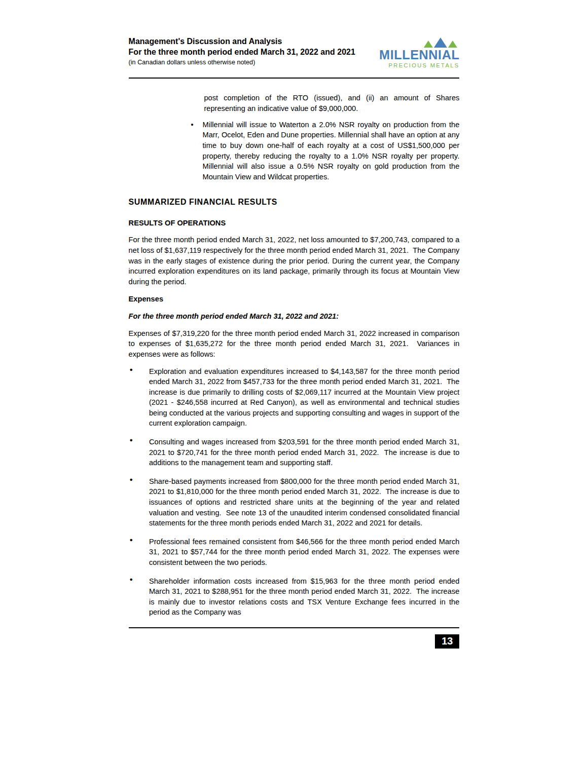Management's Discussion and Analysis
For the three month period ended March 31, 2022 and 2021
(in Canadian dollars unless otherwise noted)
MILLENNIAL
PRECIOUS METALS
post completion of the RTO (issued), and (ii) an amount of Shares representing an indicative value of $9,000,000.
Millennial will issue to Waterton a 2.0% NSR royalty on production from the Marr, Ocelot, Eden and Dune properties. Millennial shall have an option at any time to buy down one-half of each royalty at a cost of US$1,500,000 per property, thereby reducing the royalty to a 1.0% NSR royalty per property. Millennial will also issue a 0.5% NSR royalty on gold production from the Mountain View and Wildcat properties.
SUMMARIZED FINANCIAL RESULTS
RESULTS OF OPERATIONS
For the three month period ended March 31, 2022, net loss amounted to $7,200,743, compared to a net loss of $1,637,119 respectively for the three month period ended March 31, 2021. The Company was in the early stages of existence during the prior period. During the current year, the Company incurred exploration expenditures on its land package, primarily through its focus at Mountain View during the period.
Expenses
For the three month period ended March 31, 2022 and 2021:
Expenses of $7,319,220 for the three month period ended March 31, 2022 increased in comparison to expenses of $1,635,272 for the three month period ended March 31, 2021. Variances in expenses were as follows:
Exploration and evaluation expenditures increased to $4,143,587 for the three month period ended March 31, 2022 from $457,733 for the three month period ended March 31, 2021. The increase is due primarily to drilling costs of $2,069,117 incurred at the Mountain View project (2021 - $246,558 incurred at Red Canyon), as well as environmental and technical studies being conducted at the various projects and supporting consulting and wages in support of the current exploration campaign.
Consulting and wages increased from $203,591 for the three month period ended March 31, 2021 to $720,741 for the three month period ended March 31, 2022. The increase is due to additions to the management team and supporting staff.
Share-based payments increased from $800,000 for the three month period ended March 31, 2021 to $1,810,000 for the three month period ended March 31, 2022. The increase is due to issuances of options and restricted share units at the beginning of the year and related valuation and vesting. See note 13 of the unaudited interim condensed consolidated financial statements for the three month periods ended March 31, 2022 and 2021 for details.
Professional fees remained consistent from $46,566 for the three month period ended March 31, 2021 to $57,744 for the three month period ended March 31, 2022. The expenses were consistent between the two periods.
Shareholder information costs increased from $15,963 for the three month period ended March 31, 2021 to $288,951 for the three month period ended March 31, 2022. The increase is mainly due to investor relations costs and TSX Venture Exchange fees incurred in the period as the Company was
13